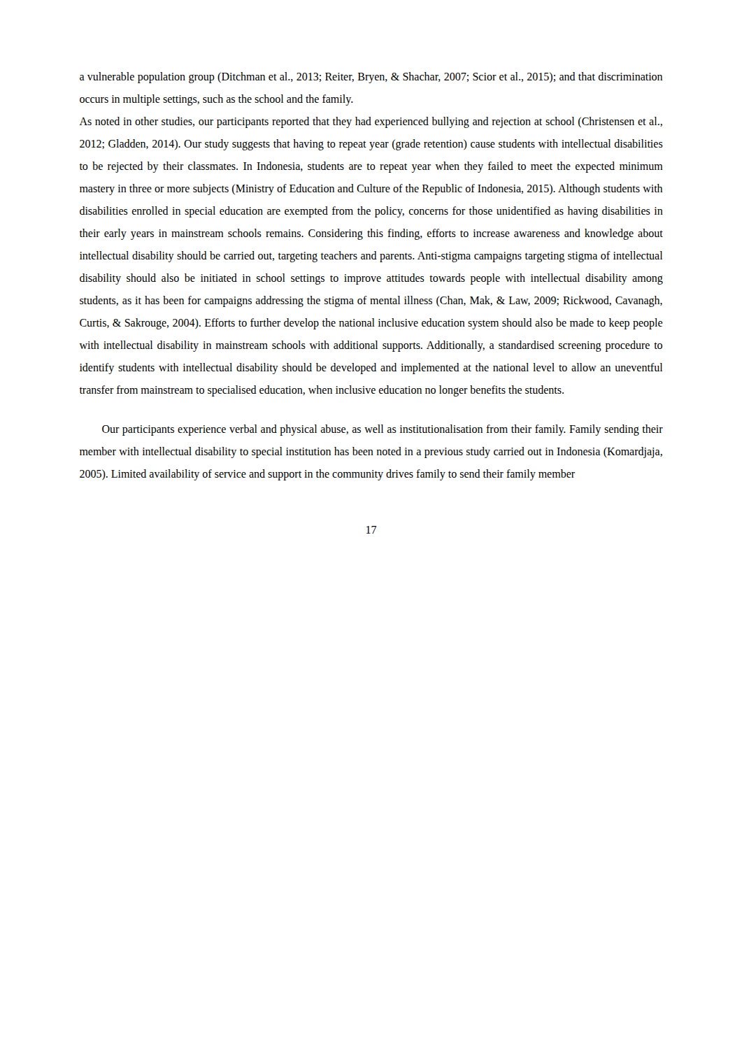a vulnerable population group (Ditchman et al., 2013; Reiter, Bryen, & Shachar, 2007; Scior et al., 2015); and that discrimination occurs in multiple settings, such as the school and the family.
As noted in other studies, our participants reported that they had experienced bullying and rejection at school (Christensen et al., 2012; Gladden, 2014). Our study suggests that having to repeat year (grade retention) cause students with intellectual disabilities to be rejected by their classmates. In Indonesia, students are to repeat year when they failed to meet the expected minimum mastery in three or more subjects (Ministry of Education and Culture of the Republic of Indonesia, 2015). Although students with disabilities enrolled in special education are exempted from the policy, concerns for those unidentified as having disabilities in their early years in mainstream schools remains. Considering this finding, efforts to increase awareness and knowledge about intellectual disability should be carried out, targeting teachers and parents. Anti-stigma campaigns targeting stigma of intellectual disability should also be initiated in school settings to improve attitudes towards people with intellectual disability among students, as it has been for campaigns addressing the stigma of mental illness (Chan, Mak, & Law, 2009; Rickwood, Cavanagh, Curtis, & Sakrouge, 2004). Efforts to further develop the national inclusive education system should also be made to keep people with intellectual disability in mainstream schools with additional supports. Additionally, a standardised screening procedure to identify students with intellectual disability should be developed and implemented at the national level to allow an uneventful transfer from mainstream to specialised education, when inclusive education no longer benefits the students.
Our participants experience verbal and physical abuse, as well as institutionalisation from their family. Family sending their member with intellectual disability to special institution has been noted in a previous study carried out in Indonesia (Komardjaja, 2005). Limited availability of service and support in the community drives family to send their family member
17